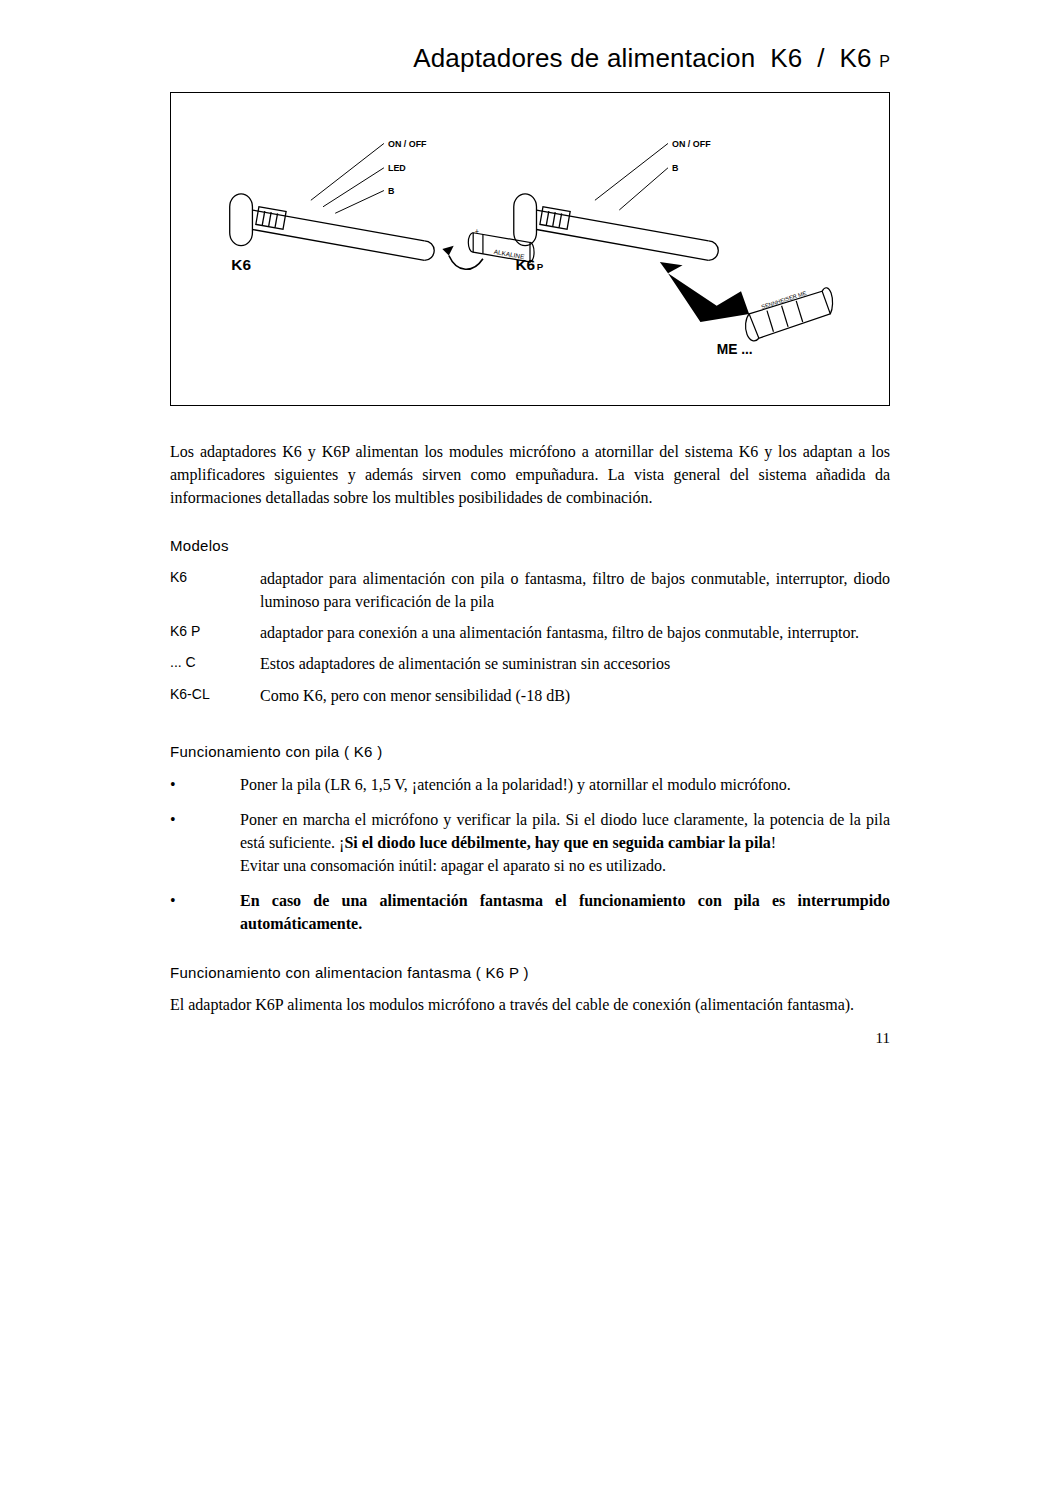Adaptadores de alimentacion K6 / K6 P
ON / OFF LED B K6 ALKALINE + ON / OFF B K6P SENNHEISER ME ME ...
Los adaptadores K6 y K6P alimentan los modules micrófono a atornillar del sistema K6 y los adaptan a los amplificadores siguientes y además sirven como empuñadura. La vista general del sistema añadida da informaciones detalladas sobre los multibles posibilidades de combinación.
Modelos
| K6 | adaptador para alimentación con pila o fantasma, filtro de bajos conmutable, interruptor, diodo luminoso para verificación de la pila |
| K6 P | adaptador para conexión a una alimentación fantasma, filtro de bajos conmutable, interruptor. |
| ... C | Estos adaptadores de alimentación se suministran sin accesorios |
| K6-CL | Como K6, pero con menor sensibilidad (-18 dB) |
Funcionamiento con pila ( K6 )
Poner la pila (LR 6, 1,5 V, ¡atención a la polaridad!) y atornillar el modulo micrófono.
Poner en marcha el micrófono y verificar la pila. Si el diodo luce claramente, la potencia de la pila está suficiente. ¡Si el diodo luce débilmente, hay que en seguida cambiar la pila!
Evitar una consomación inútil: apagar el aparato si no es utilizado.
En caso de una alimentación fantasma el funcionamiento con pila es interrumpido automáticamente.
Funcionamiento con alimentacion fantasma ( K6 P )
El adaptador K6P alimenta los modulos micrófono a través del cable de conexión (alimentación fantasma).
11